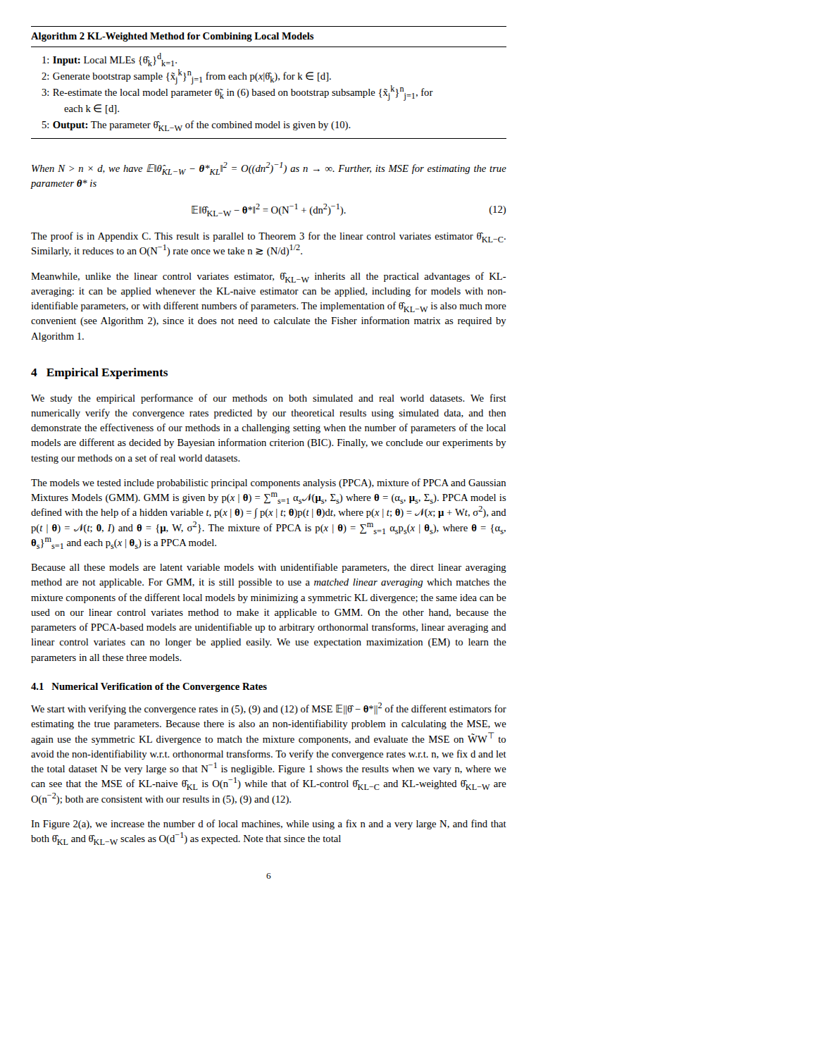Algorithm 2 KL-Weighted Method for Combining Local Models
Input: Local MLEs {θ̂k}dk=1.
Generate bootstrap sample {x̃jk}nj=1 from each p(x|θ̂k), for k ∈ [d].
Re-estimate the local model parameter θ̃k in (6) based on bootstrap subsample {x̃jk}nj=1, for
each k ∈ [d].
Output: The parameter θ̂KL−W of the combined model is given by (10).
When N > n × d, we have 𝔼‖θ̂KL−W − θ*KL‖2 = O((dn2)−1) as n → ∞. Further, its MSE for estimating the true parameter θ* is
𝔼‖θ̂KL−W − θ*‖2 = O(N−1 + (dn2)−1). (12)
The proof is in Appendix C. This result is parallel to Theorem 3 for the linear control variates estimator θ̂KL−C. Similarly, it reduces to an O(N−1) rate once we take n ≳ (N/d)1/2.
Meanwhile, unlike the linear control variates estimator, θ̂KL−W inherits all the practical advantages of KL-averaging: it can be applied whenever the KL-naive estimator can be applied, including for models with non-identifiable parameters, or with different numbers of parameters. The implementation of θ̂KL−W is also much more convenient (see Algorithm 2), since it does not need to calculate the Fisher information matrix as required by Algorithm 1.
4 Empirical Experiments
We study the empirical performance of our methods on both simulated and real world datasets. We first numerically verify the convergence rates predicted by our theoretical results using simulated data, and then demonstrate the effectiveness of our methods in a challenging setting when the number of parameters of the local models are different as decided by Bayesian information criterion (BIC). Finally, we conclude our experiments by testing our methods on a set of real world datasets.
The models we tested include probabilistic principal components analysis (PPCA), mixture of PPCA and Gaussian Mixtures Models (GMM). GMM is given by p(x | θ) = ∑ms=1 αs𝒩(μs, Σs) where θ = (αs, μs, Σs). PPCA model is defined with the help of a hidden variable t, p(x | θ) = ∫ p(x | t; θ)p(t | θ)dt, where p(x | t; θ) = 𝒩(x; μ + Wt, σ2), and p(t | θ) = 𝒩(t; 0, I) and θ = {μ, W, σ2}. The mixture of PPCA is p(x | θ) = ∑ms=1 αsps(x | θs), where θ = {αs, θs}ms=1 and each ps(x | θs) is a PPCA model.
Because all these models are latent variable models with unidentifiable parameters, the direct linear averaging method are not applicable. For GMM, it is still possible to use a matched linear averaging which matches the mixture components of the different local models by minimizing a symmetric KL divergence; the same idea can be used on our linear control variates method to make it applicable to GMM. On the other hand, because the parameters of PPCA-based models are unidentifiable up to arbitrary orthonormal transforms, linear averaging and linear control variates can no longer be applied easily. We use expectation maximization (EM) to learn the parameters in all these three models.
4.1 Numerical Verification of the Convergence Rates
We start with verifying the convergence rates in (5), (9) and (12) of MSE 𝔼||θ̂ − θ*||2 of the different estimators for estimating the true parameters. Because there is also an non-identifiability problem in calculating the MSE, we again use the symmetric KL divergence to match the mixture components, and evaluate the MSE on W̃W⊤ to avoid the non-identifiability w.r.t. orthonormal transforms. To verify the convergence rates w.r.t. n, we fix d and let the total dataset N be very large so that N−1 is negligible. Figure 1 shows the results when we vary n, where we can see that the MSE of KL-naive θ̂KL is O(n−1) while that of KL-control θ̂KL−C and KL-weighted θ̂KL−W are O(n−2); both are consistent with our results in (5), (9) and (12).
In Figure 2(a), we increase the number d of local machines, while using a fix n and a very large N, and find that both θ̂KL and θ̂KL−W scales as O(d−1) as expected. Note that since the total
6